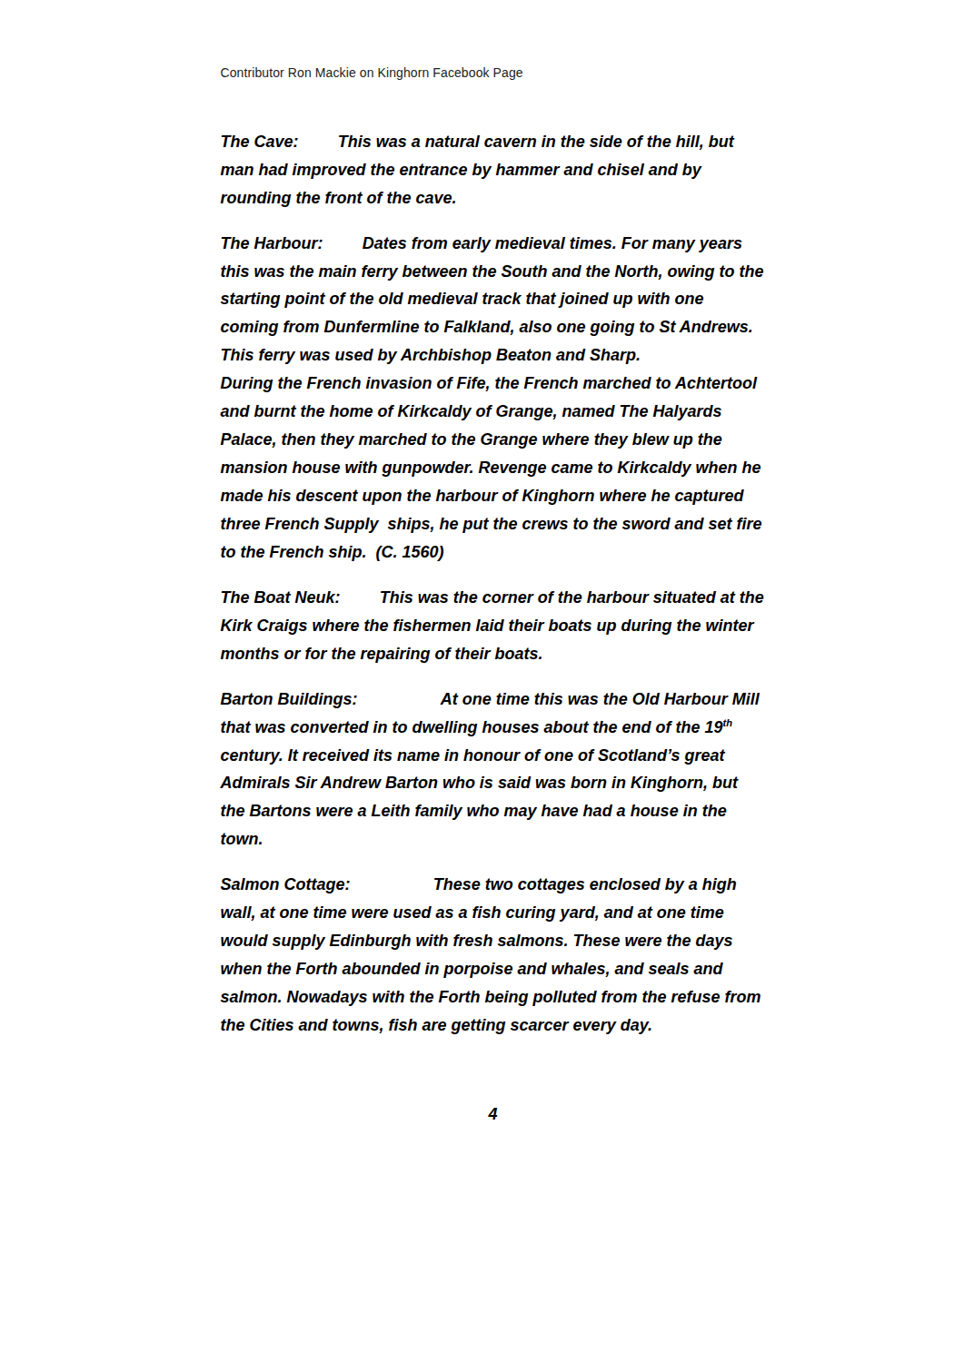Contributor Ron Mackie on Kinghorn Facebook Page
The Cave: This was a natural cavern in the side of the hill, but man had improved the entrance by hammer and chisel and by rounding the front of the cave.
The Harbour: Dates from early medieval times. For many years this was the main ferry between the South and the North, owing to the starting point of the old medieval track that joined up with one coming from Dunfermline to Falkland, also one going to St Andrews. This ferry was used by Archbishop Beaton and Sharp.
During the French invasion of Fife, the French marched to Achtertool and burnt the home of Kirkcaldy of Grange, named The Halyards Palace, then they marched to the Grange where they blew up the mansion house with gunpowder. Revenge came to Kirkcaldy when he made his descent upon the harbour of Kinghorn where he captured three French Supply ships, he put the crews to the sword and set fire to the French ship. (C. 1560)
The Boat Neuk: This was the corner of the harbour situated at the Kirk Craigs where the fishermen laid their boats up during the winter months or for the repairing of their boats.
Barton Buildings: At one time this was the Old Harbour Mill that was converted in to dwelling houses about the end of the 19th century. It received its name in honour of one of Scotland’s great Admirals Sir Andrew Barton who is said was born in Kinghorn, but the Bartons were a Leith family who may have had a house in the town.
Salmon Cottage: These two cottages enclosed by a high wall, at one time were used as a fish curing yard, and at one time would supply Edinburgh with fresh salmons. These were the days when the Forth abounded in porpoise and whales, and seals and salmon. Nowadays with the Forth being polluted from the refuse from the Cities and towns, fish are getting scarcer every day.
4